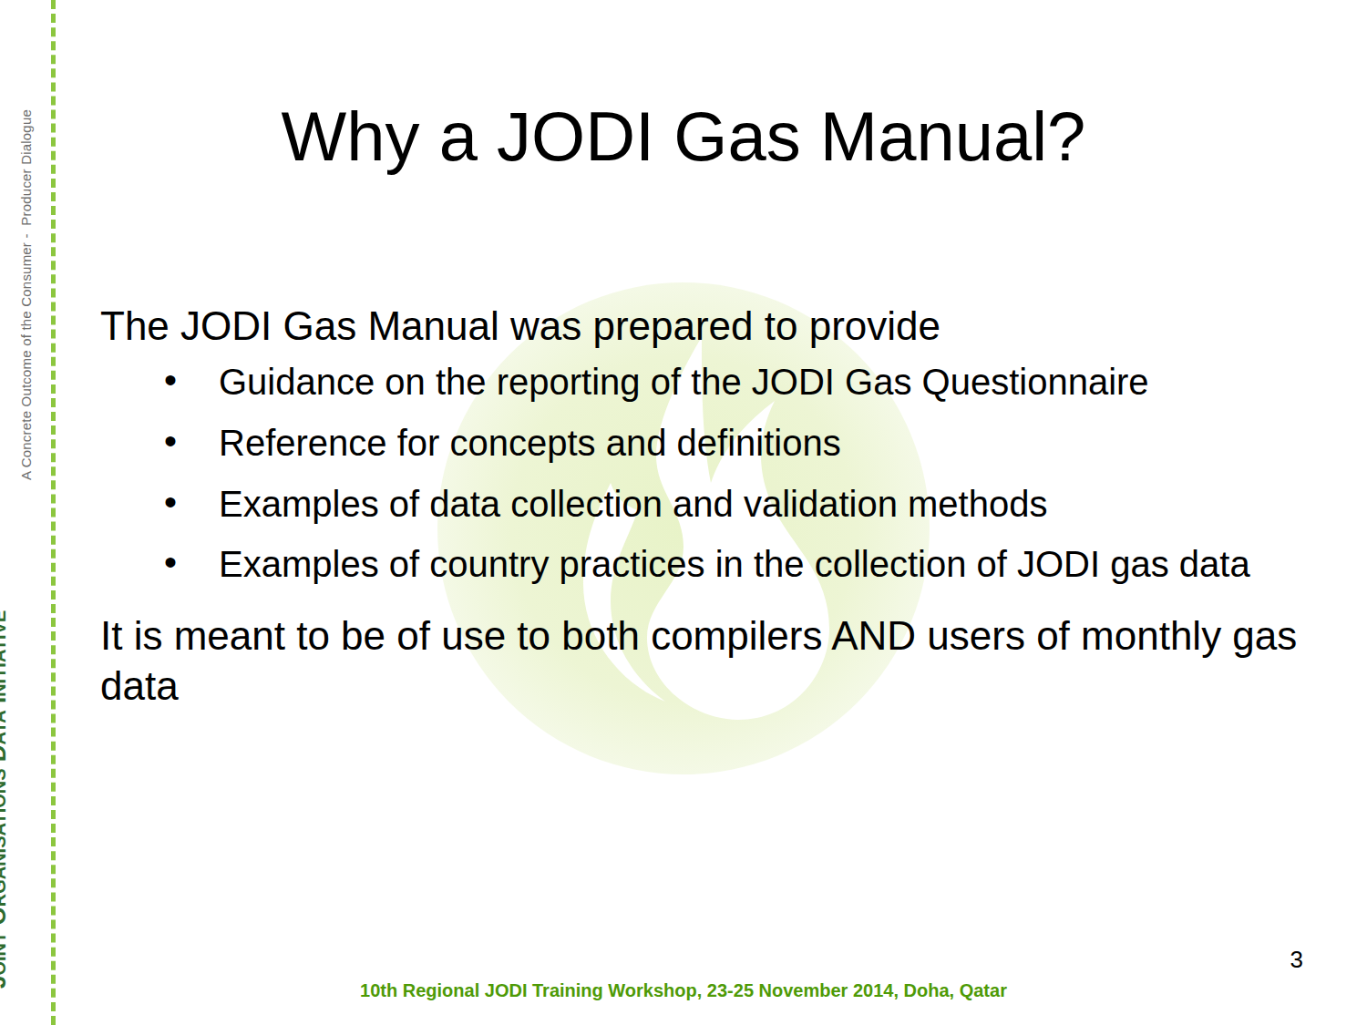A Concrete Outcome of the Consumer - Producer Dialogue
JOINT ORGANISATIONS DATA INITIATIVE
Why a JODI Gas Manual?
The JODI Gas Manual was prepared to provide
Guidance on the reporting of the JODI Gas Questionnaire
Reference for concepts and definitions
Examples of data collection and validation methods
Examples of country practices in the collection of JODI gas data
It is meant to be of use to both compilers AND users of monthly gas data
10th Regional JODI Training Workshop, 23-25 November 2014, Doha, Qatar
3